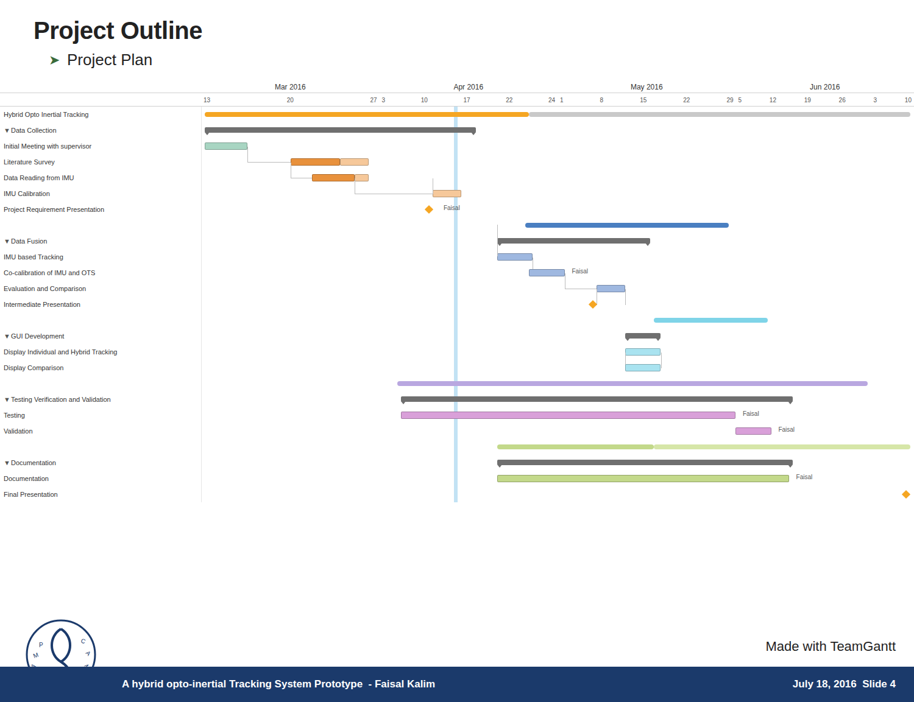Project Outline
➤Project Plan
| | Mar 2016 | Apr 2016 | May 2016 | Jun 2016 |
| --- | --- | --- | --- | --- |
| | 13 20 27 | 3 10 17 22 24 | 1 8 15 22 29 | 5 12 19 26 3 10 |
| Hybrid Opto Inertial Tracking | |
| ▼ Data Collection | |
| Initial Meeting with supervisor | |
| Literature Survey | |
| Data Reading from IMU | |
| IMU Calibration | |
| Project Requirement Presentation | Faisal |
| ▼ Data Fusion | |
| IMU based Tracking | |
| Co-calibration of IMU and OTS | Faisal |
| Evaluation and Comparison | |
| Intermediate Presentation | |
| ▼ GUI Development | |
| Display Individual and Hybrid Tracking | |
| Display Comparison | |
| ▼ Testing Verification and Validation | |
| Testing | Faisal |
| Validation | Faisal |
| ▼ Documentation | |
| Documentation | Faisal |
| Final Presentation | |
Made with TeamGantt
C A M P C A M P
A hybrid opto-inertial Tracking System Prototype - Faisal Kalim
July 18, 2016 Slide 4